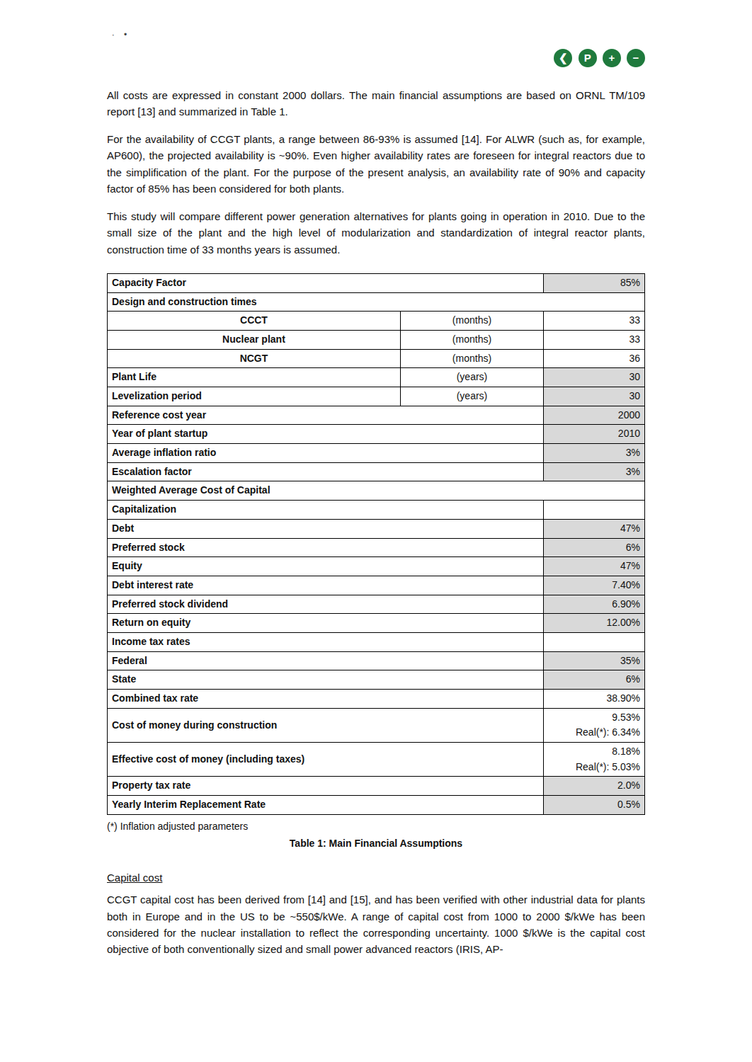· •
❮ P + −
All costs are expressed in constant 2000 dollars. The main financial assumptions are based on ORNL TM/109 report [13] and summarized in Table 1.
For the availability of CCGT plants, a range between 86-93% is assumed [14]. For ALWR (such as, for example, AP600), the projected availability is ~90%. Even higher availability rates are foreseen for integral reactors due to the simplification of the plant. For the purpose of the present analysis, an availability rate of 90% and capacity factor of 85% has been considered for both plants.
This study will compare different power generation alternatives for plants going in operation in 2010. Due to the small size of the plant and the high level of modularization and standardization of integral reactor plants, construction time of 33 months years is assumed.
| Capacity Factor | 85% |
| Design and construction times |
| CCCT | (months) | 33 |
| Nuclear plant | (months) | 33 |
| NCGT | (months) | 36 |
| Plant Life | (years) | 30 |
| Levelization period | (years) | 30 |
| Reference cost year | 2000 |
| Year of plant startup | 2010 |
| Average inflation ratio | 3% |
| Escalation factor | 3% |
| Weighted Average Cost of Capital |
| Capitalization | |
| Debt | 47% |
| Preferred stock | 6% |
| Equity | 47% |
| Debt interest rate | 7.40% |
| Preferred stock dividend | 6.90% |
| Return on equity | 12.00% |
| Income tax rates | |
| Federal | 35% |
| State | 6% |
| Combined tax rate | 38.90% |
| Cost of money during construction | 9.53% Real(*): 6.34% |
| Effective cost of money (including taxes) | 8.18% Real(*): 5.03% |
| Property tax rate | 2.0% |
| Yearly Interim Replacement Rate | 0.5% |
(*) Inflation adjusted parameters
Table 1: Main Financial Assumptions
Capital cost
CCGT capital cost has been derived from [14] and [15], and has been verified with other industrial data for plants both in Europe and in the US to be ~550$/kWe. A range of capital cost from 1000 to 2000 $/kWe has been considered for the nuclear installation to reflect the corresponding uncertainty. 1000 $/kWe is the capital cost objective of both conventionally sized and small power advanced reactors (IRIS, AP-